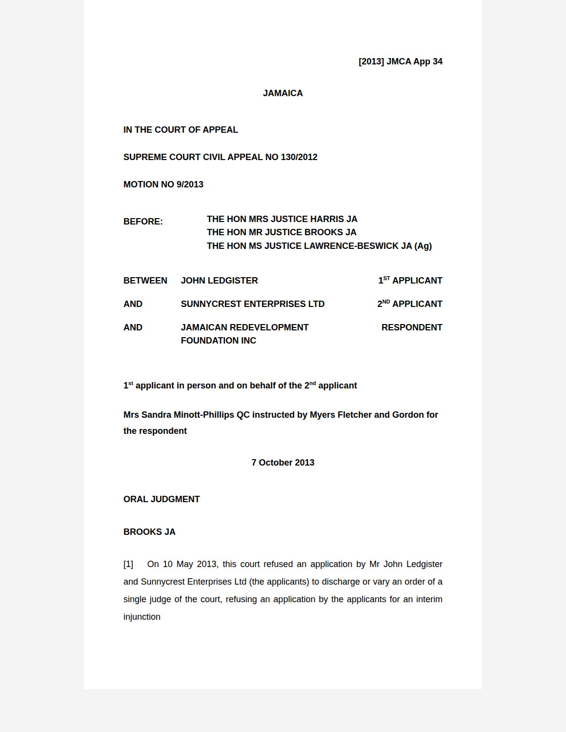[2013] JMCA App 34
JAMAICA
IN THE COURT OF APPEAL
SUPREME COURT CIVIL APPEAL NO 130/2012
MOTION NO 9/2013
BEFORE:
THE HON MRS JUSTICE HARRIS JA
THE HON MR JUSTICE BROOKS JA
THE HON MS JUSTICE LAWRENCE-BESWICK JA (Ag)
| BETWEEN | JOHN LEDGISTER | 1 ST APPLICANT |
| AND | SUNNYCREST ENTERPRISES LTD | 2 ND APPLICANT |
| AND | JAMAICAN REDEVELOPMENT FOUNDATION INC | RESPONDENT |
1st applicant in person and on behalf of the 2nd applicant
Mrs Sandra Minott-Phillips QC instructed by Myers Fletcher and Gordon for the respondent
7 October 2013
ORAL JUDGMENT
BROOKS JA
[1] On 10 May 2013, this court refused an application by Mr John Ledgister and Sunnycrest Enterprises Ltd (the applicants) to discharge or vary an order of a single judge of the court, refusing an application by the applicants for an interim injunction